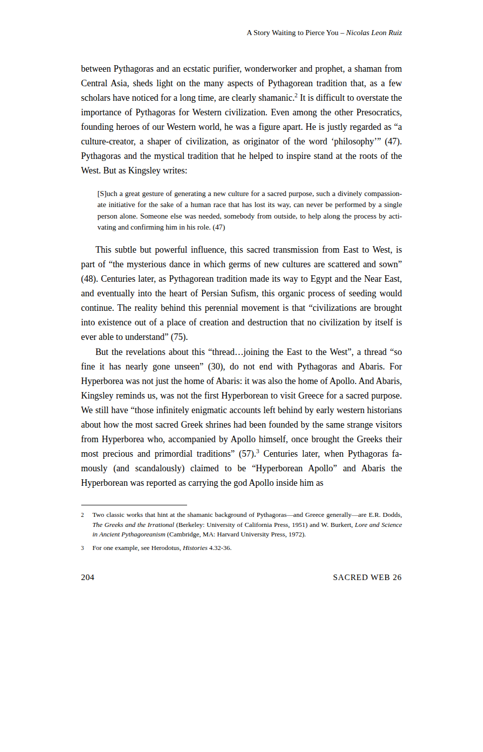A Story Waiting to Pierce You – Nicolas Leon Ruiz
between Pythagoras and an ecstatic purifier, wonderworker and prophet, a shaman from Central Asia, sheds light on the many aspects of Pythagorean tradition that, as a few scholars have noticed for a long time, are clearly shamanic.2 It is difficult to overstate the importance of Pythagoras for Western civilization. Even among the other Presocratics, founding heroes of our Western world, he was a figure apart. He is justly regarded as “a culture-creator, a shaper of civilization, as originator of the word ‘philosophy’” (47). Pythagoras and the mystical tradition that he helped to inspire stand at the roots of the West. But as Kingsley writes:
[S]uch a great gesture of generating a new culture for a sacred purpose, such a divinely compassionate initiative for the sake of a human race that has lost its way, can never be performed by a single person alone. Someone else was needed, somebody from outside, to help along the process by activating and confirming him in his role. (47)
This subtle but powerful influence, this sacred transmission from East to West, is part of “the mysterious dance in which germs of new cultures are scattered and sown” (48). Centuries later, as Pythagorean tradition made its way to Egypt and the Near East, and eventually into the heart of Persian Sufism, this organic process of seeding would continue. The reality behind this perennial movement is that “civilizations are brought into existence out of a place of creation and destruction that no civilization by itself is ever able to understand” (75).
But the revelations about this “thread…joining the East to the West”, a thread “so fine it has nearly gone unseen” (30), do not end with Pythagoras and Abaris. For Hyperborea was not just the home of Abaris: it was also the home of Apollo. And Abaris, Kingsley reminds us, was not the first Hyperborean to visit Greece for a sacred purpose. We still have “those infinitely enigmatic accounts left behind by early western historians about how the most sacred Greek shrines had been founded by the same strange visitors from Hyperborea who, accompanied by Apollo himself, once brought the Greeks their most precious and primordial traditions” (57).3 Centuries later, when Pythagoras famously (and scandalously) claimed to be “Hyperborean Apollo” and Abaris the Hyperborean was reported as carrying the god Apollo inside him as
2
Two classic works that hint at the shamanic background of Pythagoras—and Greece generally—are E.R. Dodds, The Greeks and the Irrational (Berkeley: University of California Press, 1951) and W. Burkert, Lore and Science in Ancient Pythagoreanism (Cambridge, MA: Harvard University Press, 1972).
3
For one example, see Herodotus, Histories 4.32-36.
204
SACRED WEB 26